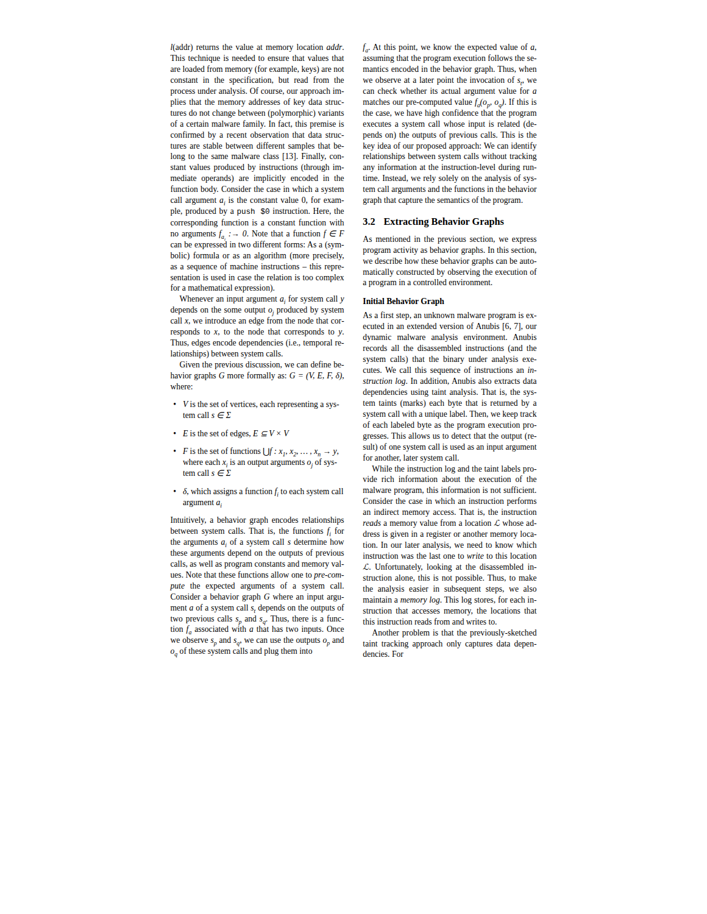l(addr) returns the value at memory location addr. This technique is needed to ensure that values that are loaded from memory (for example, keys) are not constant in the specification, but read from the process under analysis. Of course, our approach implies that the memory addresses of key data structures do not change between (polymorphic) variants of a certain malware family. In fact, this premise is confirmed by a recent observation that data structures are stable between different samples that belong to the same malware class [13]. Finally, constant values produced by instructions (through immediate operands) are implicitly encoded in the function body. Consider the case in which a system call argument ai is the constant value 0, for example, produced by a push $0 instruction. Here, the corresponding function is a constant function with no arguments fai :→ 0. Note that a function f ∈ F can be expressed in two different forms: As a (symbolic) formula or as an algorithm (more precisely, as a sequence of machine instructions – this representation is used in case the relation is too complex for a mathematical expression).
Whenever an input argument ai for system call y depends on the some output oj produced by system call x, we introduce an edge from the node that corresponds to x, to the node that corresponds to y. Thus, edges encode dependencies (i.e., temporal relationships) between system calls.
Given the previous discussion, we can define behavior graphs G more formally as: G = (V, E, F, δ), where:
V is the set of vertices, each representing a system call s ∈ Σ
E is the set of edges, E ⊆ V × V
F is the set of functions ⋃f : x1, x2, … , xn → y, where each xi is an output arguments oj of system call s ∈ Σ
δ, which assigns a function fi to each system call argument ai
Intuitively, a behavior graph encodes relationships between system calls. That is, the functions fi for the arguments ai of a system call s determine how these arguments depend on the outputs of previous calls, as well as program constants and memory values. Note that these functions allow one to pre-compute the expected arguments of a system call. Consider a behavior graph G where an input argument a of a system call st depends on the outputs of two previous calls sp and sq. Thus, there is a function fa associated with a that has two inputs. Once we observe sp and sq, we can use the outputs op and oq of these system calls and plug them into
fa. At this point, we know the expected value of a, assuming that the program execution follows the semantics encoded in the behavior graph. Thus, when we observe at a later point the invocation of st, we can check whether its actual argument value for a matches our pre-computed value fa(op, oq). If this is the case, we have high confidence that the program executes a system call whose input is related (depends on) the outputs of previous calls. This is the key idea of our proposed approach: We can identify relationships between system calls without tracking any information at the instruction-level during runtime. Instead, we rely solely on the analysis of system call arguments and the functions in the behavior graph that capture the semantics of the program.
3.2 Extracting Behavior Graphs
As mentioned in the previous section, we express program activity as behavior graphs. In this section, we describe how these behavior graphs can be automatically constructed by observing the execution of a program in a controlled environment.
Initial Behavior Graph
As a first step, an unknown malware program is executed in an extended version of Anubis [6, 7], our dynamic malware analysis environment. Anubis records all the disassembled instructions (and the system calls) that the binary under analysis executes. We call this sequence of instructions an instruction log. In addition, Anubis also extracts data dependencies using taint analysis. That is, the system taints (marks) each byte that is returned by a system call with a unique label. Then, we keep track of each labeled byte as the program execution progresses. This allows us to detect that the output (result) of one system call is used as an input argument for another, later system call.
While the instruction log and the taint labels provide rich information about the execution of the malware program, this information is not sufficient. Consider the case in which an instruction performs an indirect memory access. That is, the instruction reads a memory value from a location ℒ whose address is given in a register or another memory location. In our later analysis, we need to know which instruction was the last one to write to this location ℒ. Unfortunately, looking at the disassembled instruction alone, this is not possible. Thus, to make the analysis easier in subsequent steps, we also maintain a memory log. This log stores, for each instruction that accesses memory, the locations that this instruction reads from and writes to.
Another problem is that the previously-sketched taint tracking approach only captures data dependencies. For